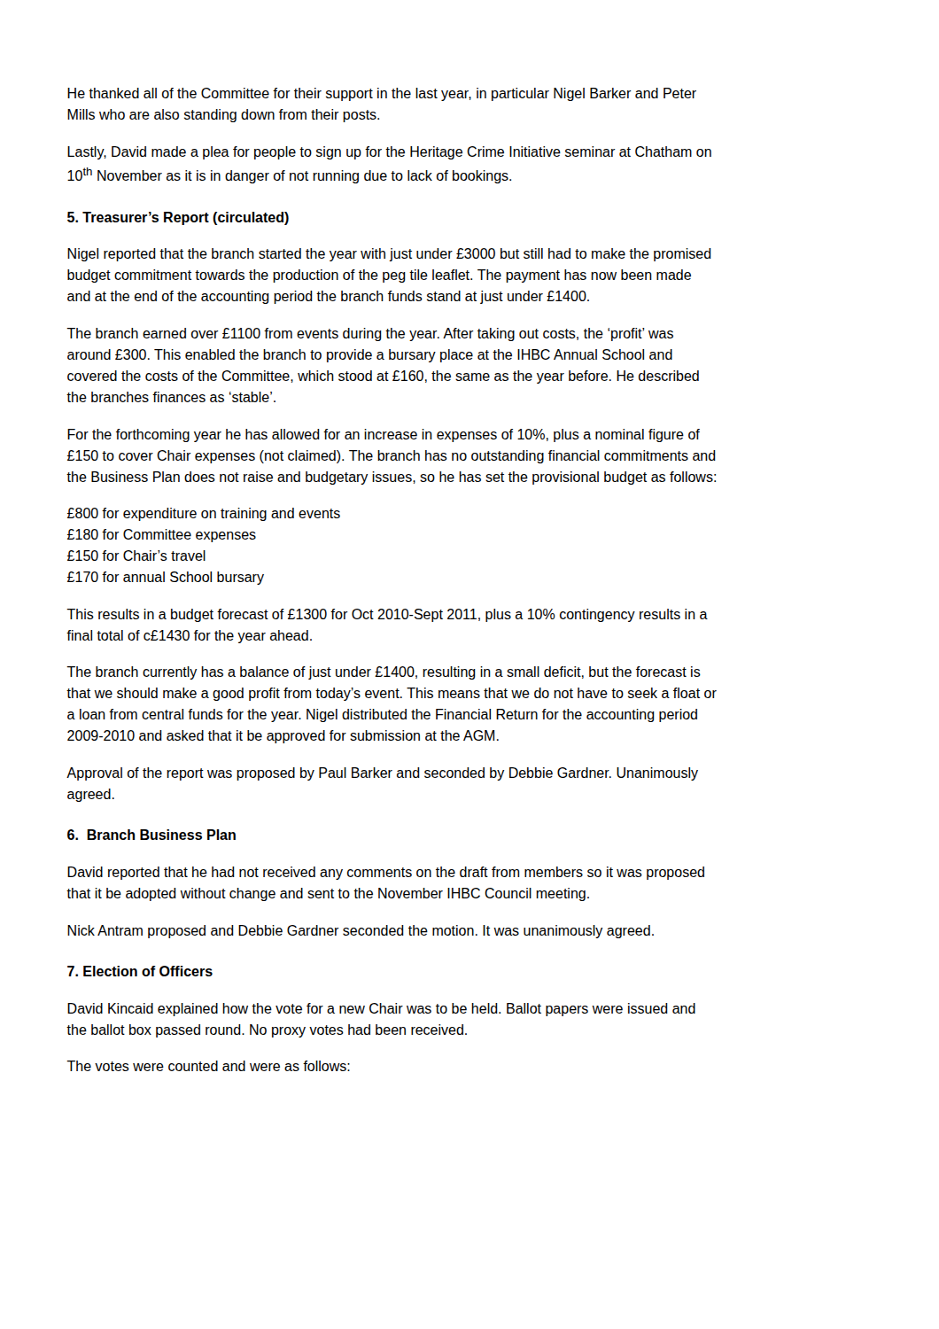He thanked all of the Committee for their support in the last year, in particular Nigel Barker and Peter Mills who are also standing down from their posts.
Lastly, David made a plea for people to sign up for the Heritage Crime Initiative seminar at Chatham on 10th November as it is in danger of not running due to lack of bookings.
5. Treasurer’s Report (circulated)
Nigel reported that the branch started the year with just under £3000 but still had to make the promised budget commitment towards the production of the peg tile leaflet. The payment has now been made and at the end of the accounting period the branch funds stand at just under £1400.
The branch earned over £1100 from events during the year. After taking out costs, the ‘profit’ was around £300. This enabled the branch to provide a bursary place at the IHBC Annual School and covered the costs of the Committee, which stood at £160, the same as the year before. He described the branches finances as ‘stable’.
For the forthcoming year he has allowed for an increase in expenses of 10%, plus a nominal figure of £150 to cover Chair expenses (not claimed). The branch has no outstanding financial commitments and the Business Plan does not raise and budgetary issues, so he has set the provisional budget as follows:
£800 for expenditure on training and events
£180 for Committee expenses
£150 for Chair’s travel
£170 for annual School bursary
This results in a budget forecast of £1300 for Oct 2010-Sept 2011, plus a 10% contingency results in a final total of c£1430 for the year ahead.
The branch currently has a balance of just under £1400, resulting in a small deficit, but the forecast is that we should make a good profit from today’s event. This means that we do not have to seek a float or a loan from central funds for the year. Nigel distributed the Financial Return for the accounting period 2009-2010 and asked that it be approved for submission at the AGM.
Approval of the report was proposed by Paul Barker and seconded by Debbie Gardner. Unanimously agreed.
6. Branch Business Plan
David reported that he had not received any comments on the draft from members so it was proposed that it be adopted without change and sent to the November IHBC Council meeting.
Nick Antram proposed and Debbie Gardner seconded the motion. It was unanimously agreed.
7. Election of Officers
David Kincaid explained how the vote for a new Chair was to be held. Ballot papers were issued and the ballot box passed round. No proxy votes had been received.
The votes were counted and were as follows: